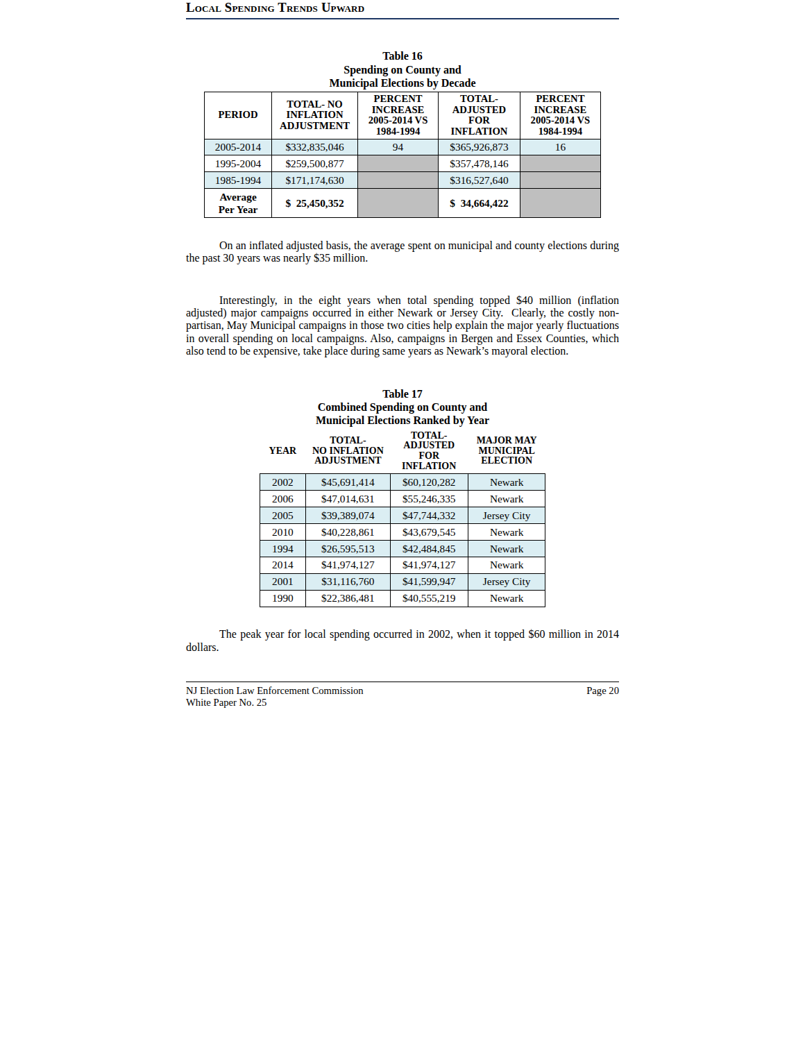Local Spending Trends Upward
Table 16
Spending on County and
Municipal Elections by Decade
| PERIOD | TOTAL- NO INFLATION ADJUSTMENT | PERCENT INCREASE 2005-2014 VS 1984-1994 | TOTAL- ADJUSTED FOR INFLATION | PERCENT INCREASE 2005-2014 VS 1984-1994 |
| --- | --- | --- | --- | --- |
| 2005-2014 | $332,835,046 | 94 | $365,926,873 | 16 |
| 1995-2004 | $259,500,877 | | $357,478,146 | |
| 1985-1994 | $171,174,630 | | $316,527,640 | |
| Average Per Year | $ 25,450,352 | | $ 34,664,422 | |
On an inflated adjusted basis, the average spent on municipal and county elections during the past 30 years was nearly $35 million.
Interestingly, in the eight years when total spending topped $40 million (inflation adjusted) major campaigns occurred in either Newark or Jersey City. Clearly, the costly non-partisan, May Municipal campaigns in those two cities help explain the major yearly fluctuations in overall spending on local campaigns. Also, campaigns in Bergen and Essex Counties, which also tend to be expensive, take place during same years as Newark’s mayoral election.
Table 17
Combined Spending on County and
Municipal Elections Ranked by Year
| YEAR | TOTAL- NO INFLATION ADJUSTMENT | TOTAL- ADJUSTED FOR INFLATION | MAJOR MAY MUNICIPAL ELECTION |
| --- | --- | --- | --- |
| 2002 | $45,691,414 | $60,120,282 | Newark |
| 2006 | $47,014,631 | $55,246,335 | Newark |
| 2005 | $39,389,074 | $47,744,332 | Jersey City |
| 2010 | $40,228,861 | $43,679,545 | Newark |
| 1994 | $26,595,513 | $42,484,845 | Newark |
| 2014 | $41,974,127 | $41,974,127 | Newark |
| 2001 | $31,116,760 | $41,599,947 | Jersey City |
| 1990 | $22,386,481 | $40,555,219 | Newark |
The peak year for local spending occurred in 2002, when it topped $60 million in 2014 dollars.
NJ Election Law Enforcement Commission Page 20
White Paper No. 25